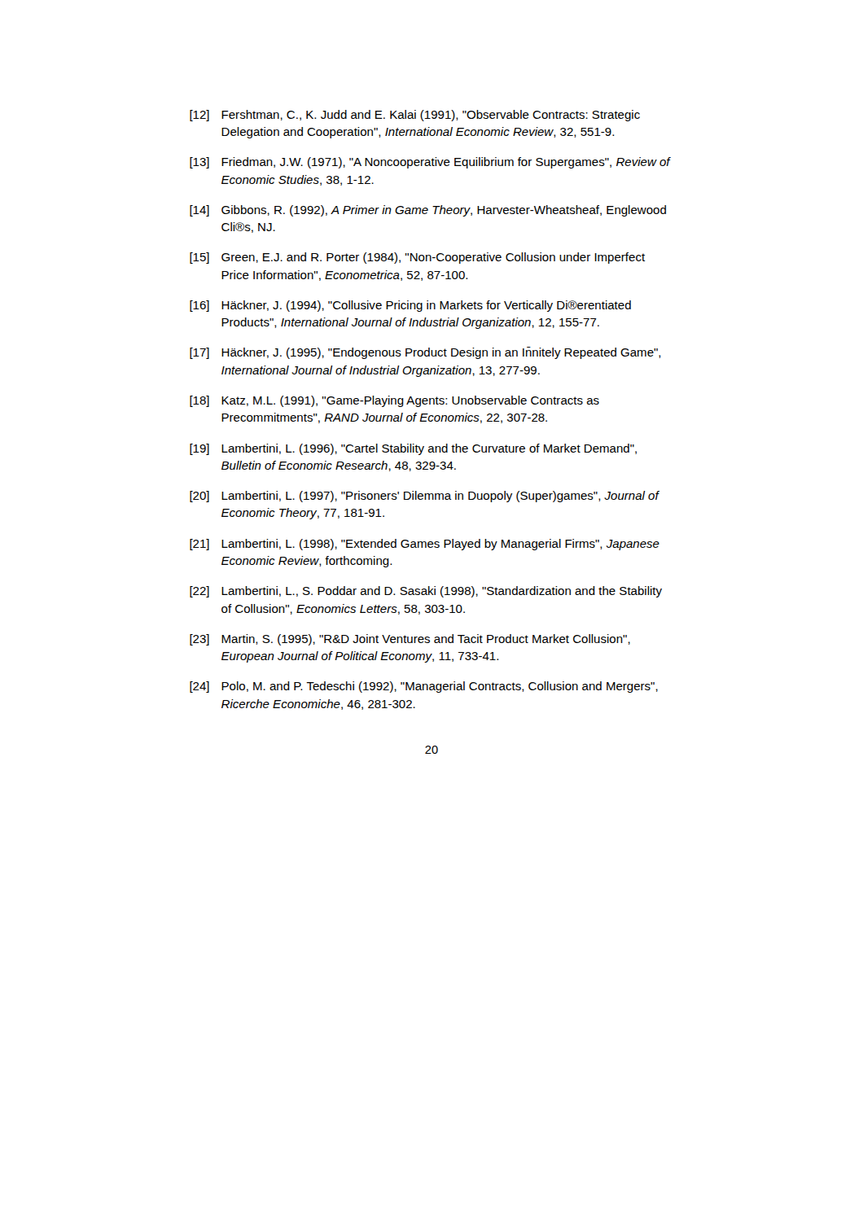[12] Fershtman, C., K. Judd and E. Kalai (1991), "Observable Contracts: Strategic Delegation and Cooperation", International Economic Review, 32, 551-9.
[13] Friedman, J.W. (1971), "A Noncooperative Equilibrium for Supergames", Review of Economic Studies, 38, 1-12.
[14] Gibbons, R. (1992), A Primer in Game Theory, Harvester-Wheatsheaf, Englewood Cli®s, NJ.
[15] Green, E.J. and R. Porter (1984), "Non-Cooperative Collusion under Imperfect Price Information", Econometrica, 52, 87-100.
[16] Häckner, J. (1994), "Collusive Pricing in Markets for Vertically Di®erentiated Products", International Journal of Industrial Organization, 12, 155-77.
[17] Häckner, J. (1995), "Endogenous Product Design in an In̄nitely Repeated Game", International Journal of Industrial Organization, 13, 277-99.
[18] Katz, M.L. (1991), "Game-Playing Agents: Unobservable Contracts as Precommitments", RAND Journal of Economics, 22, 307-28.
[19] Lambertini, L. (1996), "Cartel Stability and the Curvature of Market Demand", Bulletin of Economic Research, 48, 329-34.
[20] Lambertini, L. (1997), "Prisoners' Dilemma in Duopoly (Super)games", Journal of Economic Theory, 77, 181-91.
[21] Lambertini, L. (1998), "Extended Games Played by Managerial Firms", Japanese Economic Review, forthcoming.
[22] Lambertini, L., S. Poddar and D. Sasaki (1998), "Standardization and the Stability of Collusion", Economics Letters, 58, 303-10.
[23] Martin, S. (1995), "R&D Joint Ventures and Tacit Product Market Collusion", European Journal of Political Economy, 11, 733-41.
[24] Polo, M. and P. Tedeschi (1992), "Managerial Contracts, Collusion and Mergers", Ricerche Economiche, 46, 281-302.
20